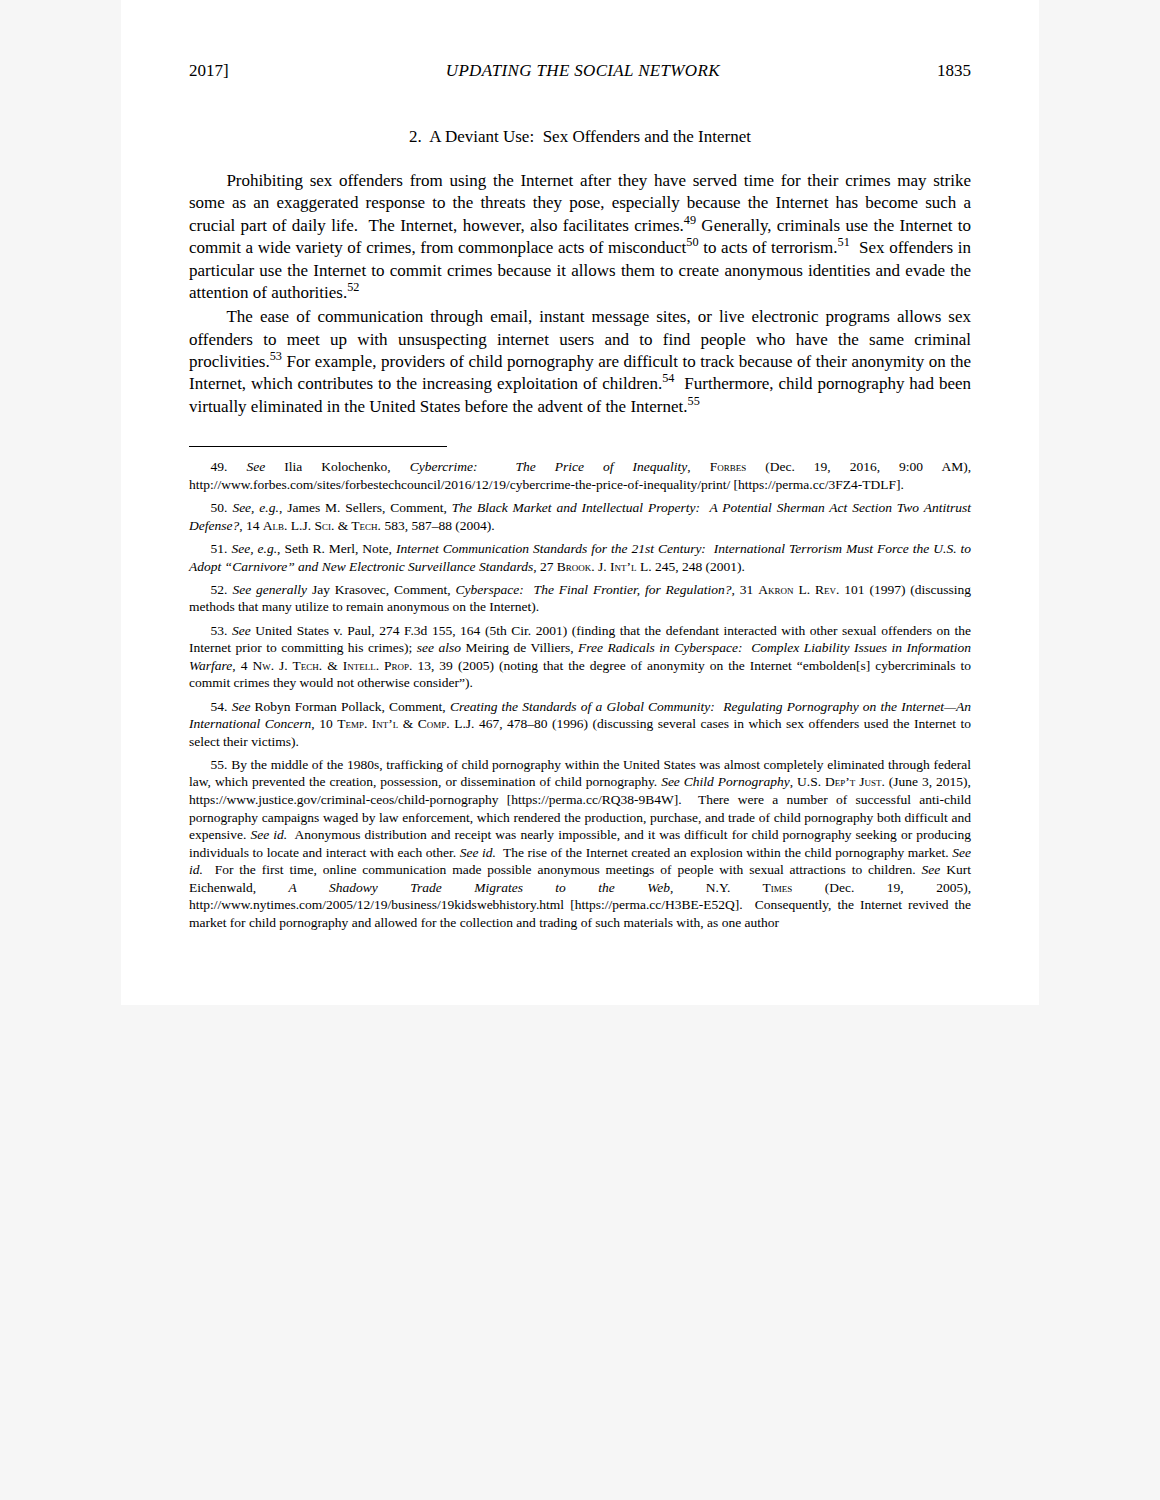2017] UPDATING THE SOCIAL NETWORK 1835
2. A Deviant Use: Sex Offenders and the Internet
Prohibiting sex offenders from using the Internet after they have served time for their crimes may strike some as an exaggerated response to the threats they pose, especially because the Internet has become such a crucial part of daily life. The Internet, however, also facilitates crimes.49 Generally, criminals use the Internet to commit a wide variety of crimes, from commonplace acts of misconduct50 to acts of terrorism.51 Sex offenders in particular use the Internet to commit crimes because it allows them to create anonymous identities and evade the attention of authorities.52
The ease of communication through email, instant message sites, or live electronic programs allows sex offenders to meet up with unsuspecting internet users and to find people who have the same criminal proclivities.53 For example, providers of child pornography are difficult to track because of their anonymity on the Internet, which contributes to the increasing exploitation of children.54 Furthermore, child pornography had been virtually eliminated in the United States before the advent of the Internet.55
See Ilia Kolochenko, Cybercrime: The Price of Inequality, Forbes (Dec. 19, 2016, 9:00 AM), http://www.forbes.com/sites/forbestechcouncil/2016/12/19/cybercrime-the-price-of-inequality/print/ [https://perma.cc/3FZ4-TDLF].
See, e.g., James M. Sellers, Comment, The Black Market and Intellectual Property: A Potential Sherman Act Section Two Antitrust Defense?, 14 Alb. L.J. Sci. & Tech. 583, 587–88 (2004).
See, e.g., Seth R. Merl, Note, Internet Communication Standards for the 21st Century: International Terrorism Must Force the U.S. to Adopt “Carnivore” and New Electronic Surveillance Standards, 27 Brook. J. Int’l L. 245, 248 (2001).
See generally Jay Krasovec, Comment, Cyberspace: The Final Frontier, for Regulation?, 31 Akron L. Rev. 101 (1997) (discussing methods that many utilize to remain anonymous on the Internet).
See United States v. Paul, 274 F.3d 155, 164 (5th Cir. 2001) (finding that the defendant interacted with other sexual offenders on the Internet prior to committing his crimes); see also Meiring de Villiers, Free Radicals in Cyberspace: Complex Liability Issues in Information Warfare, 4 Nw. J. Tech. & Intell. Prop. 13, 39 (2005) (noting that the degree of anonymity on the Internet “embolden[s] cybercriminals to commit crimes they would not otherwise consider”).
See Robyn Forman Pollack, Comment, Creating the Standards of a Global Community: Regulating Pornography on the Internet—An International Concern, 10 Temp. Int’l & Comp. L.J. 467, 478–80 (1996) (discussing several cases in which sex offenders used the Internet to select their victims).
By the middle of the 1980s, trafficking of child pornography within the United States was almost completely eliminated through federal law, which prevented the creation, possession, or dissemination of child pornography. See Child Pornography, U.S. Dep’t Just. (June 3, 2015), https://www.justice.gov/criminal-ceos/child-pornography [https://perma.cc/RQ38-9B4W]. There were a number of successful anti-child pornography campaigns waged by law enforcement, which rendered the production, purchase, and trade of child pornography both difficult and expensive. See id. Anonymous distribution and receipt was nearly impossible, and it was difficult for child pornography seeking or producing individuals to locate and interact with each other. See id. The rise of the Internet created an explosion within the child pornography market. See id. For the first time, online communication made possible anonymous meetings of people with sexual attractions to children. See Kurt Eichenwald, A Shadowy Trade Migrates to the Web, N.Y. Times (Dec. 19, 2005), http://www.nytimes.com/2005/12/19/business/19kidswebhistory.html [https://perma.cc/H3BE-E52Q]. Consequently, the Internet revived the market for child pornography and allowed for the collection and trading of such materials with, as one author